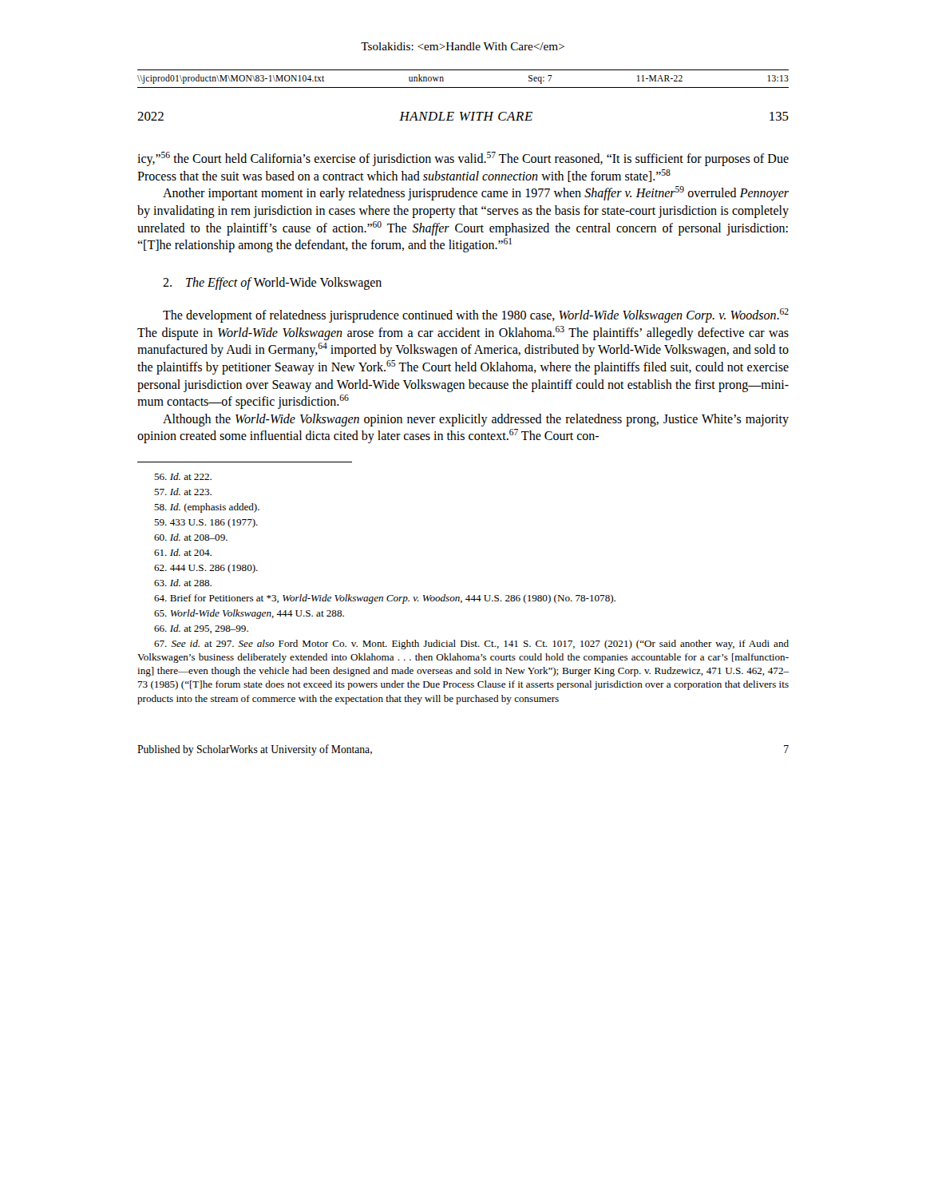Tsolakidis: <em>Handle With Care</em>
\\jciprod01\productn\M\MON\83-1\MON104.txt unknown Seq: 7 11-MAR-22 13:13
2022 HANDLE WITH CARE 135
icy,”56 the Court held California’s exercise of jurisdiction was valid.57 The Court reasoned, “It is sufficient for purposes of Due Process that the suit was based on a contract which had substantial connection with [the forum state].”58
Another important moment in early relatedness jurisprudence came in 1977 when Shaffer v. Heitner59 overruled Pennoyer by invalidating in rem jurisdiction in cases where the property that “serves as the basis for state-court jurisdiction is completely unrelated to the plaintiff’s cause of action.”60 The Shaffer Court emphasized the central concern of personal jurisdiction: “[T]he relationship among the defendant, the forum, and the litigation.”61
2. The Effect of World-Wide Volkswagen
The development of relatedness jurisprudence continued with the 1980 case, World-Wide Volkswagen Corp. v. Woodson.62 The dispute in World-Wide Volkswagen arose from a car accident in Oklahoma.63 The plaintiffs’ allegedly defective car was manufactured by Audi in Germany,64 imported by Volkswagen of America, distributed by World-Wide Volkswagen, and sold to the plaintiffs by petitioner Seaway in New York.65 The Court held Oklahoma, where the plaintiffs filed suit, could not exercise personal jurisdiction over Seaway and World-Wide Volkswagen because the plaintiff could not establish the first prong—minimum contacts—of specific jurisdiction.66
Although the World-Wide Volkswagen opinion never explicitly addressed the relatedness prong, Justice White’s majority opinion created some influential dicta cited by later cases in this context.67 The Court con-
56. Id. at 222.
57. Id. at 223.
58. Id. (emphasis added).
59. 433 U.S. 186 (1977).
60. Id. at 208–09.
61. Id. at 204.
62. 444 U.S. 286 (1980).
63. Id. at 288.
64. Brief for Petitioners at *3, World-Wide Volkswagen Corp. v. Woodson, 444 U.S. 286 (1980) (No. 78-1078).
65. World-Wide Volkswagen, 444 U.S. at 288.
66. Id. at 295, 298–99.
67. See id. at 297. See also Ford Motor Co. v. Mont. Eighth Judicial Dist. Ct., 141 S. Ct. 1017, 1027 (2021) (“Or said another way, if Audi and Volkswagen’s business deliberately extended into Oklahoma . . . then Oklahoma’s courts could hold the companies accountable for a car’s [malfunctioning] there—even though the vehicle had been designed and made overseas and sold in New York”); Burger King Corp. v. Rudzewicz, 471 U.S. 462, 472–73 (1985) (“[T]he forum state does not exceed its powers under the Due Process Clause if it asserts personal jurisdiction over a corporation that delivers its products into the stream of commerce with the expectation that they will be purchased by consumers
Published by ScholarWorks at University of Montana, 7